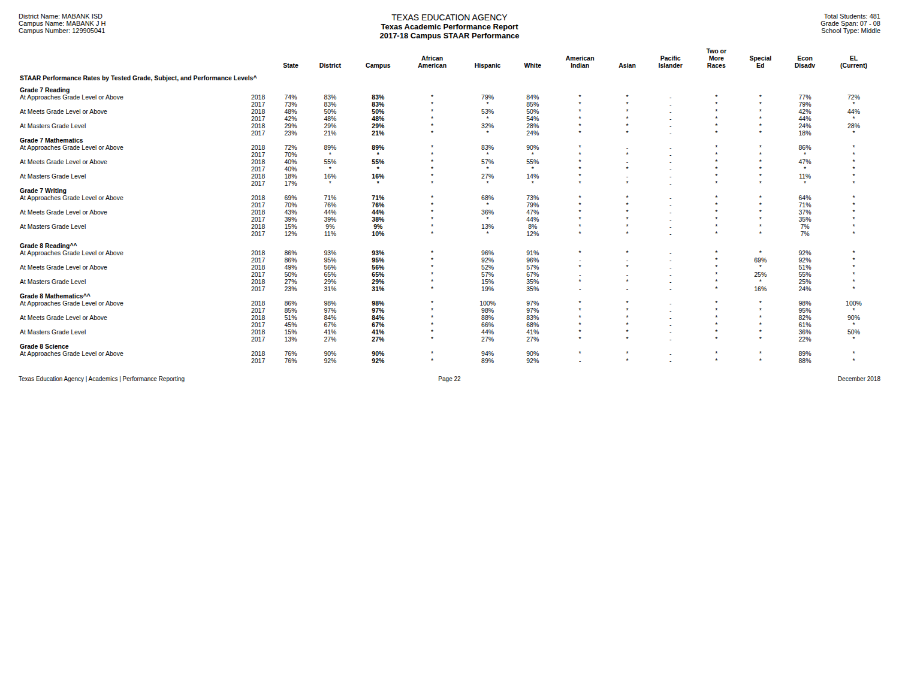| District Name: MABANK ISD Campus Name: MABANK J H Campus Number: 129905041 | TEXAS EDUCATION AGENCY Texas Academic Performance Report 2017-18 Campus STAAR Performance | Total Students: 481 Grade Span: 07 - 08 School Type: Middle |
| | | State | District | Campus | African American | Hispanic | White | American Indian | Asian | Pacific Islander | Two or More Races | Special Ed | Econ Disadv | EL (Current) |
| --- | --- | --- | --- | --- | --- | --- | --- | --- | --- | --- | --- | --- | --- | --- |
| STAAR Performance Rates by Tested Grade, Subject, and Performance Levels^ |
| Grade 7 Reading |
| At Approaches Grade Level or Above | 2018 | 74% | 83% | 83% | * | 79% | 84% | * | * | - | * | * | 77% | 72% |
| | 2017 | 73% | 83% | 83% | * | * | 85% | * | * | - | * | * | 79% | * |
| At Meets Grade Level or Above | 2018 | 48% | 50% | 50% | * | 53% | 50% | * | * | - | * | * | 42% | 44% |
| | 2017 | 42% | 48% | 48% | * | * | 54% | * | * | - | * | * | 44% | * |
| At Masters Grade Level | 2018 | 29% | 29% | 29% | * | 32% | 28% | * | * | - | * | * | 24% | 28% |
| | 2017 | 23% | 21% | 21% | * | * | 24% | * | * | - | * | * | 18% | * |
| Grade 7 Mathematics |
| At Approaches Grade Level or Above | 2018 | 72% | 89% | 89% | * | 83% | 90% | * | - | - | * | * | 86% | * |
| | 2017 | 70% | * | * | * | * | * | * | * | - | * | * | * | * |
| At Meets Grade Level or Above | 2018 | 40% | 55% | 55% | * | 57% | 55% | * | - | - | * | * | 47% | * |
| | 2017 | 40% | * | * | * | * | * | * | * | - | * | * | * | * |
| At Masters Grade Level | 2018 | 18% | 16% | 16% | * | 27% | 14% | * | - | - | * | * | 11% | * |
| | 2017 | 17% | * | * | * | * | * | * | * | - | * | * | * | * |
| Grade 7 Writing |
| At Approaches Grade Level or Above | 2018 | 69% | 71% | 71% | * | 68% | 73% | * | * | - | * | * | 64% | * |
| | 2017 | 70% | 76% | 76% | * | * | 79% | * | * | - | * | * | 71% | * |
| At Meets Grade Level or Above | 2018 | 43% | 44% | 44% | * | 36% | 47% | * | * | - | * | * | 37% | * |
| | 2017 | 39% | 39% | 38% | * | * | 44% | * | * | - | * | * | 35% | * |
| At Masters Grade Level | 2018 | 15% | 9% | 9% | * | 13% | 8% | * | * | - | * | * | 7% | * |
| | 2017 | 12% | 11% | 10% | * | * | 12% | * | * | - | * | * | 7% | * |
| Grade 8 Reading^^ |
| At Approaches Grade Level or Above | 2018 | 86% | 93% | 93% | * | 96% | 91% | * | * | - | * | * | 92% | * |
| | 2017 | 86% | 95% | 95% | * | 92% | 96% | - | - | - | * | 69% | 92% | * |
| At Meets Grade Level or Above | 2018 | 49% | 56% | 56% | * | 52% | 57% | * | * | - | * | * | 51% | * |
| | 2017 | 50% | 65% | 65% | * | 57% | 67% | - | - | - | * | 25% | 55% | * |
| At Masters Grade Level | 2018 | 27% | 29% | 29% | * | 15% | 35% | * | * | - | * | * | 25% | * |
| | 2017 | 23% | 31% | 31% | * | 19% | 35% | - | - | - | * | 16% | 24% | * |
| Grade 8 Mathematics^^ |
| At Approaches Grade Level or Above | 2018 | 86% | 98% | 98% | * | 100% | 97% | * | * | - | * | * | 98% | 100% |
| | 2017 | 85% | 97% | 97% | * | 98% | 97% | * | * | - | * | * | 95% | * |
| At Meets Grade Level or Above | 2018 | 51% | 84% | 84% | * | 88% | 83% | * | * | - | * | * | 82% | 90% |
| | 2017 | 45% | 67% | 67% | * | 66% | 68% | * | * | - | * | * | 61% | * |
| At Masters Grade Level | 2018 | 15% | 41% | 41% | * | 44% | 41% | * | * | - | * | * | 36% | 50% |
| | 2017 | 13% | 27% | 27% | * | 27% | 27% | * | * | - | * | * | 22% | * |
| Grade 8 Science |
| At Approaches Grade Level or Above | 2018 | 76% | 90% | 90% | * | 94% | 90% | * | * | - | * | * | 89% | * |
| | 2017 | 76% | 92% | 92% | * | 89% | 92% | - | * | - | * | * | 88% | * |
| Texas Education Agency / Academics / Performance Reporting | Page 22 | December 2018 |